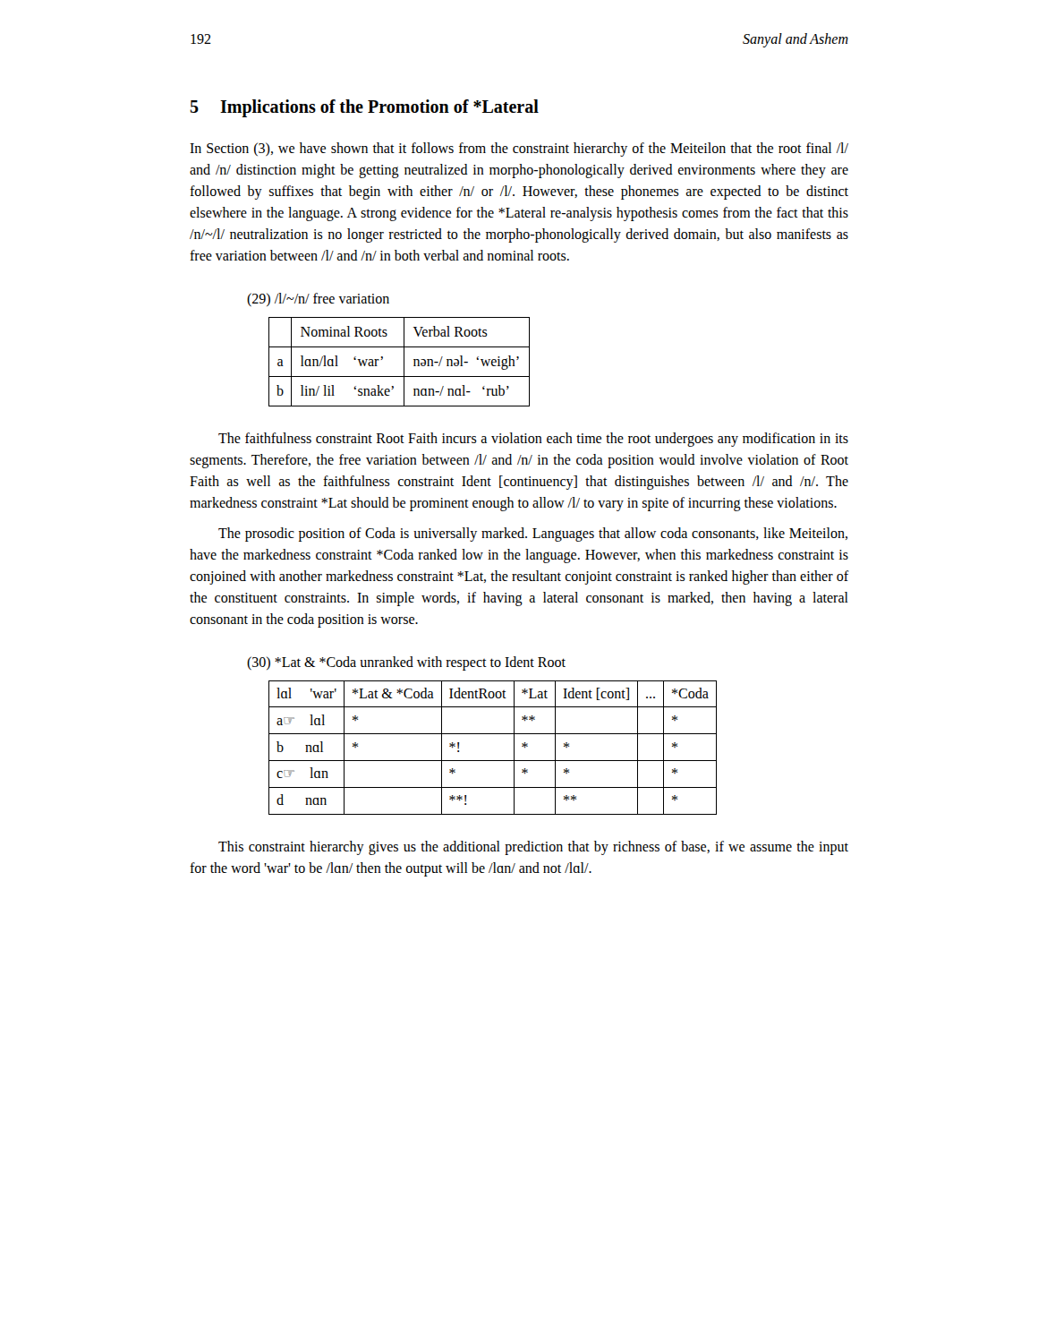192 Sanyal and Ashem
5 Implications of the Promotion of *Lateral
In Section (3), we have shown that it follows from the constraint hierarchy of the Meiteilon that the root final /l/ and /n/ distinction might be getting neutralized in morpho-phonologically derived environments where they are followed by suffixes that begin with either /n/ or /l/. However, these phonemes are expected to be distinct elsewhere in the language. A strong evidence for the *Lateral re-analysis hypothesis comes from the fact that this /n/~/l/ neutralization is no longer restricted to the morpho-phonologically derived domain, but also manifests as free variation between /l/ and /n/ in both verbal and nominal roots.
(29) /l/~/n/ free variation
| | Nominal Roots | Verbal Roots |
| a | lɑn/lɑl ‘war’ | nən-/ nəl- ‘weigh’ |
| b | lin/ lil ‘snake’ | nɑn-/ nɑl- ‘rub’ |
The faithfulness constraint Root Faith incurs a violation each time the root undergoes any modification in its segments. Therefore, the free variation between /l/ and /n/ in the coda position would involve violation of Root Faith as well as the faithfulness constraint Ident [continuency] that distinguishes between /l/ and /n/. The markedness constraint *Lat should be prominent enough to allow /l/ to vary in spite of incurring these violations.
The prosodic position of Coda is universally marked. Languages that allow coda consonants, like Meiteilon, have the markedness constraint *Coda ranked low in the language. However, when this markedness constraint is conjoined with another markedness constraint *Lat, the resultant conjoint constraint is ranked higher than either of the constituent constraints. In simple words, if having a lateral consonant is marked, then having a lateral consonant in the coda position is worse.
(30) *Lat & *Coda unranked with respect to Ident Root
| lɑl 'war' | *Lat & *Coda | IdentRoot | *Lat | Ident [cont] | ... | *Coda |
| --- | --- | --- | --- | --- | --- | --- |
| a ☞ lɑl | * | | ** | | | * |
| b nɑl | * | *! | * | * | | * |
| c ☞ lɑn | | * | * | * | | * |
| d nɑn | | **! | | ** | | * |
This constraint hierarchy gives us the additional prediction that by richness of base, if we assume the input for the word 'war' to be /lɑn/ then the output will be /lɑn/ and not /lɑl/.